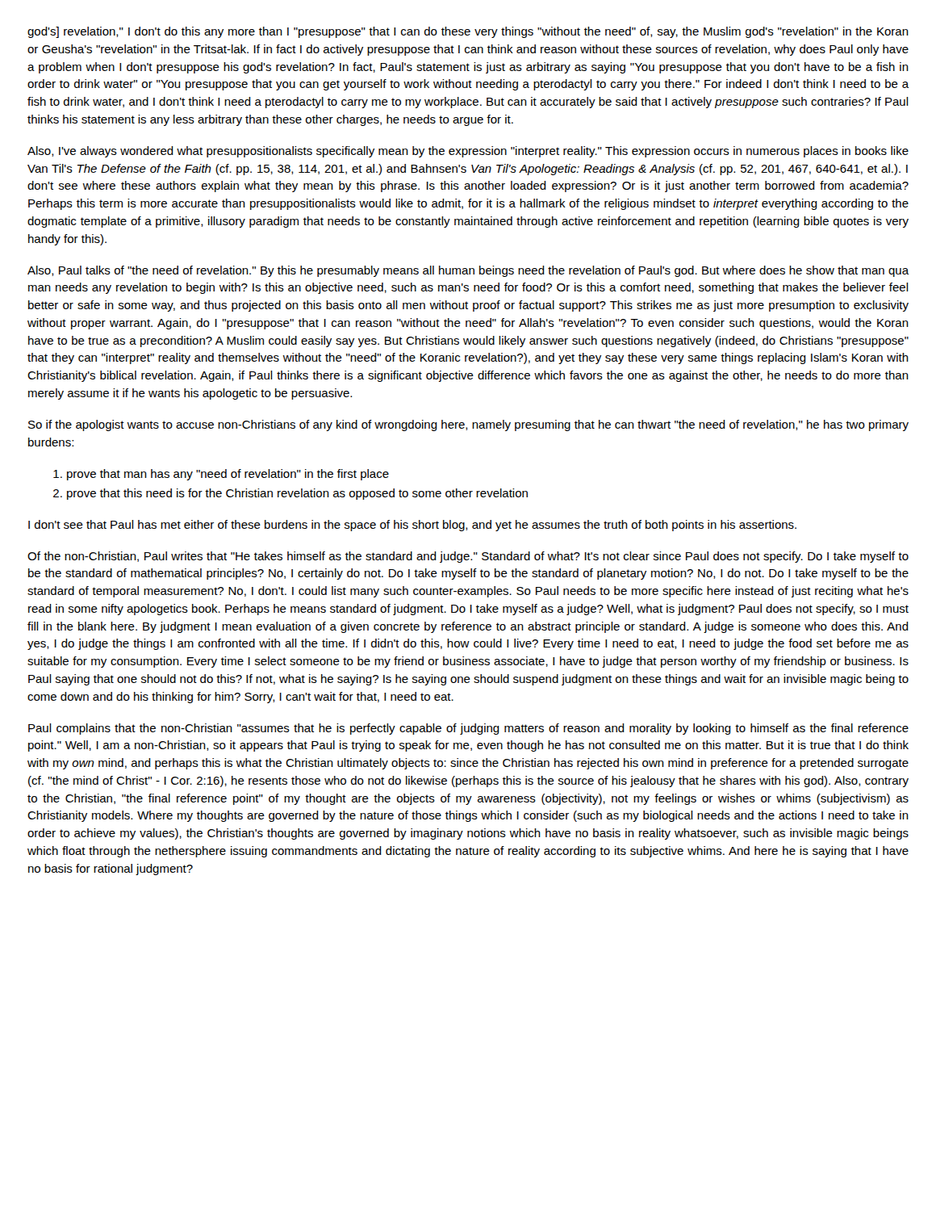god's] revelation," I don't do this any more than I "presuppose" that I can do these very things "without the need" of, say, the Muslim god's "revelation" in the Koran or Geusha's "revelation" in the Tritsat-lak. If in fact I do actively presuppose that I can think and reason without these sources of revelation, why does Paul only have a problem when I don't presuppose his god's revelation? In fact, Paul's statement is just as arbitrary as saying "You presuppose that you don't have to be a fish in order to drink water" or "You presuppose that you can get yourself to work without needing a pterodactyl to carry you there." For indeed I don't think I need to be a fish to drink water, and I don't think I need a pterodactyl to carry me to my workplace. But can it accurately be said that I actively presuppose such contraries? If Paul thinks his statement is any less arbitrary than these other charges, he needs to argue for it.
Also, I've always wondered what presuppositionalists specifically mean by the expression "interpret reality." This expression occurs in numerous places in books like Van Til's The Defense of the Faith (cf. pp. 15, 38, 114, 201, et al.) and Bahnsen's Van Til's Apologetic: Readings & Analysis (cf. pp. 52, 201, 467, 640-641, et al.). I don't see where these authors explain what they mean by this phrase. Is this another loaded expression? Or is it just another term borrowed from academia? Perhaps this term is more accurate than presuppositionalists would like to admit, for it is a hallmark of the religious mindset to interpret everything according to the dogmatic template of a primitive, illusory paradigm that needs to be constantly maintained through active reinforcement and repetition (learning bible quotes is very handy for this).
Also, Paul talks of "the need of revelation." By this he presumably means all human beings need the revelation of Paul's god. But where does he show that man qua man needs any revelation to begin with? Is this an objective need, such as man's need for food? Or is this a comfort need, something that makes the believer feel better or safe in some way, and thus projected on this basis onto all men without proof or factual support? This strikes me as just more presumption to exclusivity without proper warrant. Again, do I "presuppose" that I can reason "without the need" for Allah's "revelation"? To even consider such questions, would the Koran have to be true as a precondition? A Muslim could easily say yes. But Christians would likely answer such questions negatively (indeed, do Christians "presuppose" that they can "interpret" reality and themselves without the "need" of the Koranic revelation?), and yet they say these very same things replacing Islam's Koran with Christianity's biblical revelation. Again, if Paul thinks there is a significant objective difference which favors the one as against the other, he needs to do more than merely assume it if he wants his apologetic to be persuasive.
So if the apologist wants to accuse non-Christians of any kind of wrongdoing here, namely presuming that he can thwart "the need of revelation," he has two primary burdens:
prove that man has any "need of revelation" in the first place
prove that this need is for the Christian revelation as opposed to some other revelation
I don't see that Paul has met either of these burdens in the space of his short blog, and yet he assumes the truth of both points in his assertions.
Of the non-Christian, Paul writes that "He takes himself as the standard and judge." Standard of what? It's not clear since Paul does not specify. Do I take myself to be the standard of mathematical principles? No, I certainly do not. Do I take myself to be the standard of planetary motion? No, I do not. Do I take myself to be the standard of temporal measurement? No, I don't. I could list many such counter-examples. So Paul needs to be more specific here instead of just reciting what he's read in some nifty apologetics book. Perhaps he means standard of judgment. Do I take myself as a judge? Well, what is judgment? Paul does not specify, so I must fill in the blank here. By judgment I mean evaluation of a given concrete by reference to an abstract principle or standard. A judge is someone who does this. And yes, I do judge the things I am confronted with all the time. If I didn't do this, how could I live? Every time I need to eat, I need to judge the food set before me as suitable for my consumption. Every time I select someone to be my friend or business associate, I have to judge that person worthy of my friendship or business. Is Paul saying that one should not do this? If not, what is he saying? Is he saying one should suspend judgment on these things and wait for an invisible magic being to come down and do his thinking for him? Sorry, I can't wait for that, I need to eat.
Paul complains that the non-Christian "assumes that he is perfectly capable of judging matters of reason and morality by looking to himself as the final reference point." Well, I am a non-Christian, so it appears that Paul is trying to speak for me, even though he has not consulted me on this matter. But it is true that I do think with my own mind, and perhaps this is what the Christian ultimately objects to: since the Christian has rejected his own mind in preference for a pretended surrogate (cf. "the mind of Christ" - I Cor. 2:16), he resents those who do not do likewise (perhaps this is the source of his jealousy that he shares with his god). Also, contrary to the Christian, "the final reference point" of my thought are the objects of my awareness (objectivity), not my feelings or wishes or whims (subjectivism) as Christianity models. Where my thoughts are governed by the nature of those things which I consider (such as my biological needs and the actions I need to take in order to achieve my values), the Christian's thoughts are governed by imaginary notions which have no basis in reality whatsoever, such as invisible magic beings which float through the nethersphere issuing commandments and dictating the nature of reality according to its subjective whims. And here he is saying that I have no basis for rational judgment?